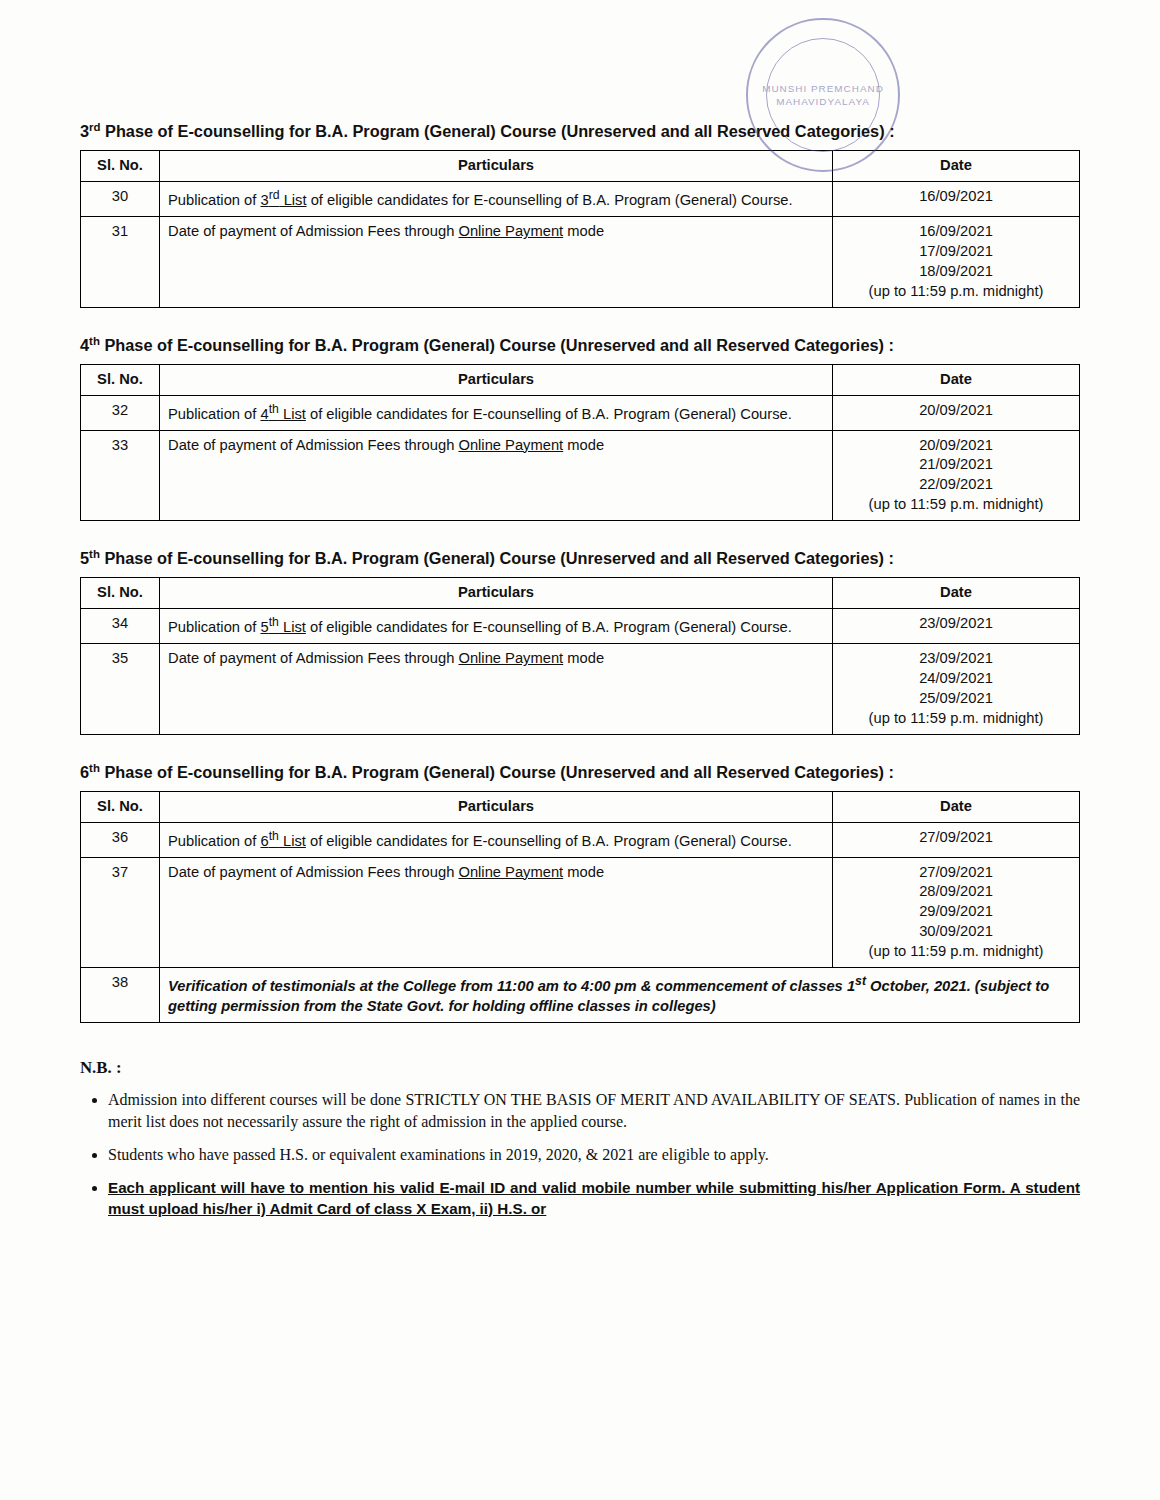MUNSHI PREMCHAND MAHAVIDYALAYA
3rd Phase of E-counselling for B.A. Program (General) Course (Unreserved and all Reserved Categories) :
| Sl. No. | Particulars | Date |
| --- | --- | --- |
| 30 | Publication of 3 rd List of eligible candidates for E-counselling of B.A. Program (General) Course. | 16/09/2021 |
| 31 | Date of payment of Admission Fees through Online Payment mode | 16/09/2021 17/09/2021 18/09/2021 (up to 11:59 p.m. midnight) |
4th Phase of E-counselling for B.A. Program (General) Course (Unreserved and all Reserved Categories) :
| Sl. No. | Particulars | Date |
| --- | --- | --- |
| 32 | Publication of 4 th List of eligible candidates for E-counselling of B.A. Program (General) Course. | 20/09/2021 |
| 33 | Date of payment of Admission Fees through Online Payment mode | 20/09/2021 21/09/2021 22/09/2021 (up to 11:59 p.m. midnight) |
5th Phase of E-counselling for B.A. Program (General) Course (Unreserved and all Reserved Categories) :
| Sl. No. | Particulars | Date |
| --- | --- | --- |
| 34 | Publication of 5 th List of eligible candidates for E-counselling of B.A. Program (General) Course. | 23/09/2021 |
| 35 | Date of payment of Admission Fees through Online Payment mode | 23/09/2021 24/09/2021 25/09/2021 (up to 11:59 p.m. midnight) |
6th Phase of E-counselling for B.A. Program (General) Course (Unreserved and all Reserved Categories) :
| Sl. No. | Particulars | Date |
| --- | --- | --- |
| 36 | Publication of 6 th List of eligible candidates for E-counselling of B.A. Program (General) Course. | 27/09/2021 |
| 37 | Date of payment of Admission Fees through Online Payment mode | 27/09/2021 28/09/2021 29/09/2021 30/09/2021 (up to 11:59 p.m. midnight) |
| 38 | Verification of testimonials at the College from 11:00 am to 4:00 pm & commencement of classes 1 st October, 2021. (subject to getting permission from the State Govt. for holding offline classes in colleges) |
N.B. :
Admission into different courses will be done STRICTLY ON THE BASIS OF MERIT AND AVAILABILITY OF SEATS. Publication of names in the merit list does not necessarily assure the right of admission in the applied course.
Students who have passed H.S. or equivalent examinations in 2019, 2020, & 2021 are eligible to apply.
Each applicant will have to mention his valid E-mail ID and valid mobile number while submitting his/her Application Form. A student must upload his/her i) Admit Card of class X Exam, ii) H.S. or